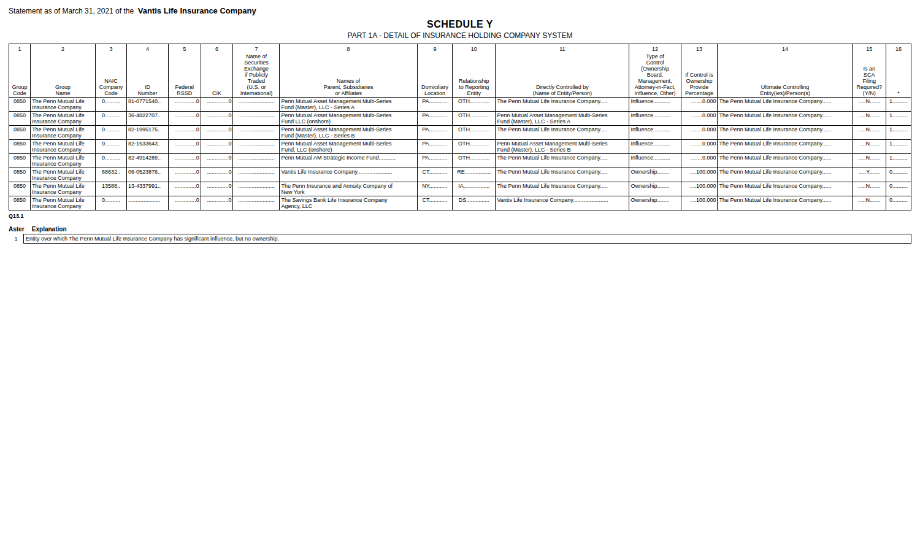Statement as of March 31, 2021 of the Vantis Life Insurance Company
SCHEDULE Y
PART 1A - DETAIL OF INSURANCE HOLDING COMPANY SYSTEM
| 1 | 2 | 3 | 4 | 5 | 6 | 7 | 8 | 9 | 10 | 11 | 12 | 13 | 14 | 15 | 16 |
| --- | --- | --- | --- | --- | --- | --- | --- | --- | --- | --- | --- | --- | --- | --- | --- |
| Group Code | Group Name | NAIC Company Code | ID Number | Federal RSSD | CIK | Name of Securities Exchange if Publicly Traded (U.S. or International) | Names of Parent, Subsidiaries or Affiliates | Domiciliary Location | Relationship to Reporting Entity | Directly Controlled by (Name of Entity/Person) | Type of Control (Ownership Board, Management, Attorney-in-Fact, Influence, Other) | If Control is Ownership Provide Percentage | Ultimate Controlling Entity(ies)/Person(s) | Is an SCA Filing Required? (Y/N) | * |
| 0850 | The Penn Mutual Life Insurance Company | 0.......... | 81-0771540.. | ..............0 | ..............0 | ........................ | Penn Mutual Asset Management Multi-Series Fund (Master), LLC - Series A | PA............ | OTH............. | The Penn Mutual Life Insurance Company..... | Influence........... | ........0.000 | The Penn Mutual Life Insurance Company...... | .....N....... | 1.......... |
| 0850 | The Penn Mutual Life Insurance Company | 0.......... | 36-4822707.. | ..............0 | ..............0 | ........................ | Penn Mutual Asset Management Multi-Series Fund LLC (onshore) | PA............ | OTH............. | Penn Mutual Asset Management Multi-Series Fund (Master), LLC - Series A | Influence........... | ........0.000 | The Penn Mutual Life Insurance Company...... | .....N....... | 1.......... |
| 0850 | The Penn Mutual Life Insurance Company | 0.......... | 82-1995175.. | ..............0 | ..............0 | ........................ | Penn Mutual Asset Management Multi-Series Fund (Master), LLC - Series B | PA............ | OTH............. | The Penn Mutual Life Insurance Company..... | Influence........... | ........0.000 | The Penn Mutual Life Insurance Company...... | .....N....... | 1.......... |
| 0850 | The Penn Mutual Life Insurance Company | 0.......... | 82-1533643.. | ..............0 | ..............0 | ........................ | Penn Mutual Asset Management Multi-Series Fund, LLC (onshore) | PA............ | OTH............. | Penn Mutual Asset Management Multi-Series Fund (Master), LLC - Series B | Influence........... | ........0.000 | The Penn Mutual Life Insurance Company...... | .....N....... | 1.......... |
| 0850 | The Penn Mutual Life Insurance Company | 0.......... | 82-4914289.. | ..............0 | ..............0 | ........................ | Penn Mutual AM Strategic Income Fund........... | PA............ | OTH............. | The Penn Mutual Life Insurance Company..... | Influence........... | ........0.000 | The Penn Mutual Life Insurance Company...... | .....N....... | 1.......... |
| 0850 | The Penn Mutual Life Insurance Company | 68632.. | 06-0523876.. | ..............0 | ..............0 | ........................ | Vantis Life Insurance Company....................... | CT............ | RE................. | The Penn Mutual Life Insurance Company..... | Ownership........ | ....100.000 | The Penn Mutual Life Insurance Company...... | .....Y....... | 0.......... |
| 0850 | The Penn Mutual Life Insurance Company | 13588.. | 13-4337991.. | ..............0 | ..............0 | ........................ | The Penn Insurance and Annuity Company of New York | NY............ | IA................. | The Penn Mutual Life Insurance Company..... | Ownership........ | ....100.000 | The Penn Mutual Life Insurance Company...... | .....N....... | 0.......... |
| 0850 | The Penn Mutual Life Insurance Company | 0.......... | ..................... | ..............0 | ..............0 | ........................ | The Savings Bank Life Insurance Company Agency, LLC | CT............ | DS............... | Vantis Life Insurance Company....................... | Ownership........ | ....100.000 | The Penn Mutual Life Insurance Company...... | .....N....... | 0.......... |
Q13.1
Aster Explanation
| 1 | Entity over which The Penn Mutual Life Insurance Company has significant influence, but no ownership. |